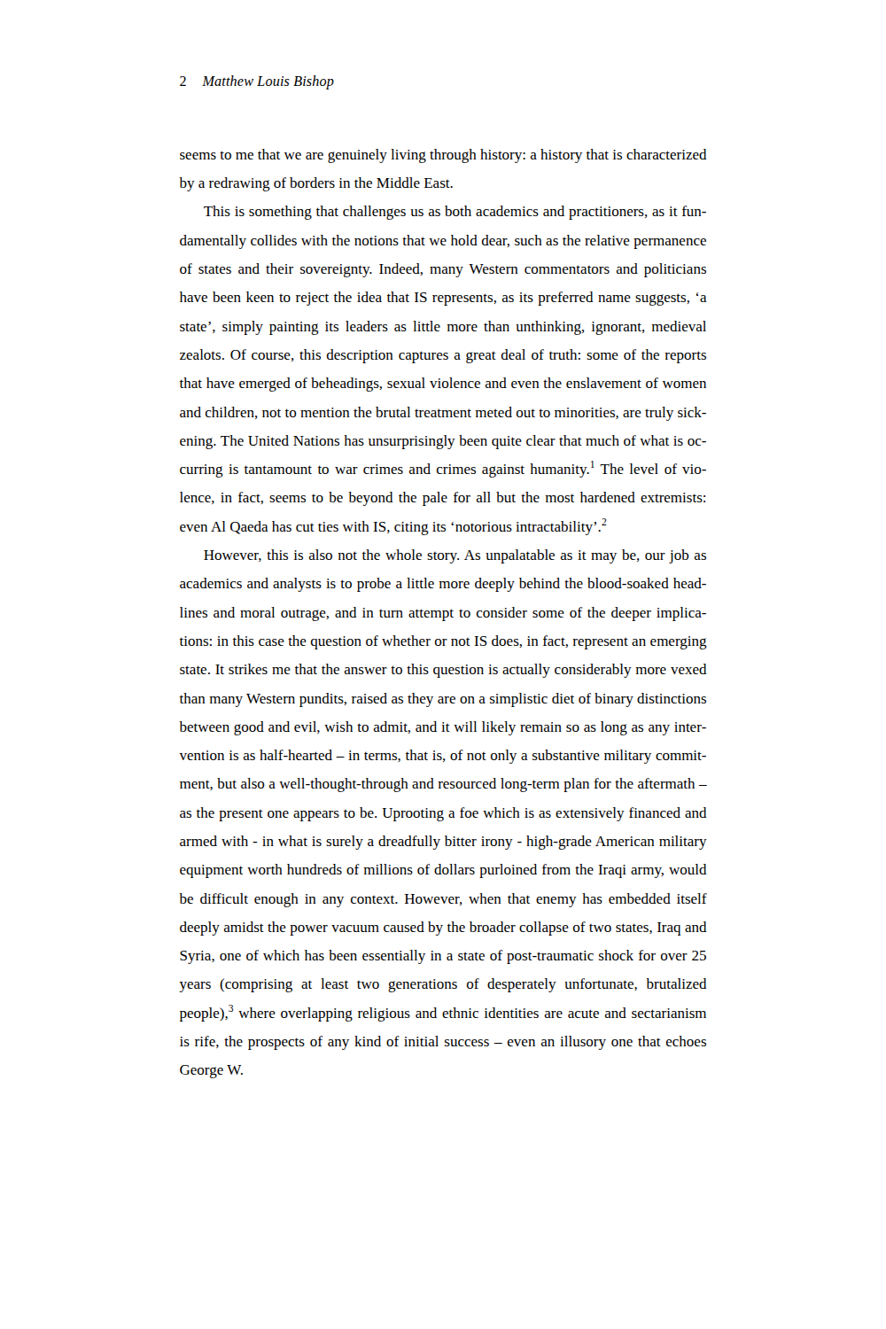2 Matthew Louis Bishop
seems to me that we are genuinely living through history: a history that is characterized by a redrawing of borders in the Middle East.
This is something that challenges us as both academics and practitioners, as it fundamentally collides with the notions that we hold dear, such as the relative permanence of states and their sovereignty. Indeed, many Western commentators and politicians have been keen to reject the idea that IS represents, as its preferred name suggests, ‘a state’, simply painting its leaders as little more than unthinking, ignorant, medieval zealots. Of course, this description captures a great deal of truth: some of the reports that have emerged of beheadings, sexual violence and even the enslavement of women and children, not to mention the brutal treatment meted out to minorities, are truly sickening. The United Nations has unsurprisingly been quite clear that much of what is occurring is tantamount to war crimes and crimes against humanity.1 The level of violence, in fact, seems to be beyond the pale for all but the most hardened extremists: even Al Qaeda has cut ties with IS, citing its ‘notorious intractability’.2
However, this is also not the whole story. As unpalatable as it may be, our job as academics and analysts is to probe a little more deeply behind the blood-soaked headlines and moral outrage, and in turn attempt to consider some of the deeper implications: in this case the question of whether or not IS does, in fact, represent an emerging state. It strikes me that the answer to this question is actually considerably more vexed than many Western pundits, raised as they are on a simplistic diet of binary distinctions between good and evil, wish to admit, and it will likely remain so as long as any intervention is as half-hearted – in terms, that is, of not only a substantive military commitment, but also a well-thought-through and resourced long-term plan for the aftermath – as the present one appears to be. Uprooting a foe which is as extensively financed and armed with - in what is surely a dreadfully bitter irony - high-grade American military equipment worth hundreds of millions of dollars purloined from the Iraqi army, would be difficult enough in any context. However, when that enemy has embedded itself deeply amidst the power vacuum caused by the broader collapse of two states, Iraq and Syria, one of which has been essentially in a state of post-traumatic shock for over 25 years (comprising at least two generations of desperately unfortunate, brutalized people),3 where overlapping religious and ethnic identities are acute and sectarianism is rife, the prospects of any kind of initial success – even an illusory one that echoes George W.